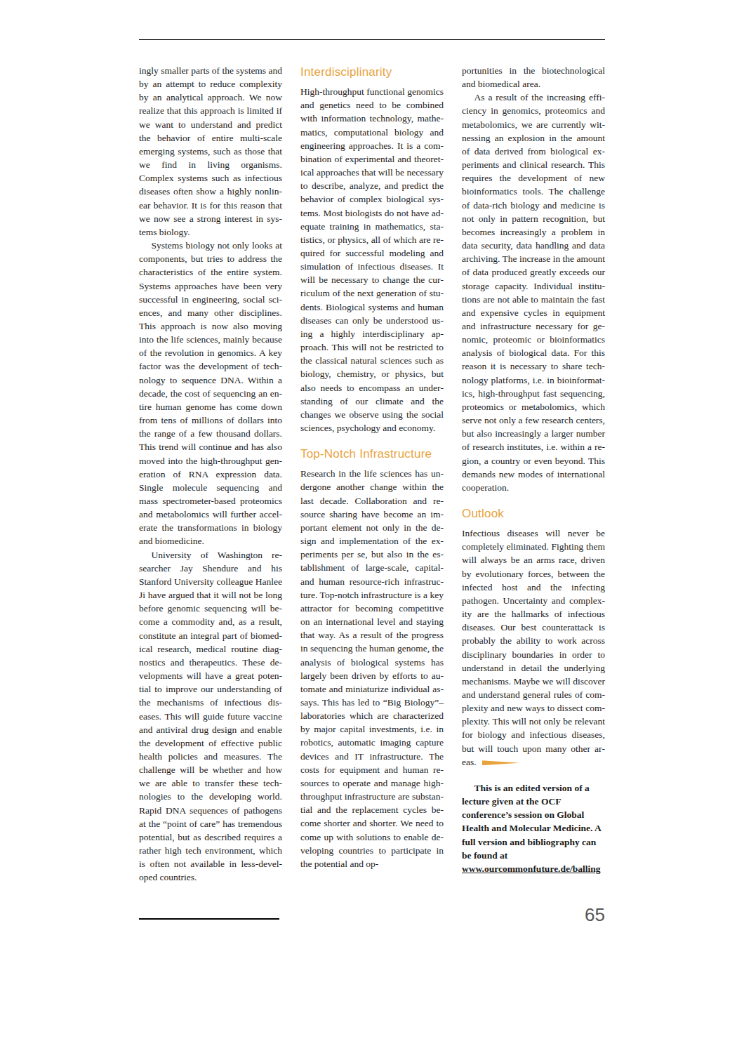ingly smaller parts of the systems and by an attempt to reduce complexity by an analytical approach. We now realize that this approach is limited if we want to understand and predict the behavior of entire multi-scale emerging systems, such as those that we find in living organisms. Complex systems such as infectious diseases often show a highly nonlinear behavior. It is for this reason that we now see a strong interest in systems biology.
Systems biology not only looks at components, but tries to address the characteristics of the entire system. Systems approaches have been very successful in engineering, social sciences, and many other disciplines. This approach is now also moving into the life sciences, mainly because of the revolution in genomics. A key factor was the development of technology to sequence DNA. Within a decade, the cost of sequencing an entire human genome has come down from tens of millions of dollars into the range of a few thousand dollars. This trend will continue and has also moved into the high-throughput generation of RNA expression data. Single molecule sequencing and mass spectrometer-based proteomics and metabolomics will further accelerate the transformations in biology and biomedicine.
University of Washington researcher Jay Shendure and his Stanford University colleague Hanlee Ji have argued that it will not be long before genomic sequencing will become a commodity and, as a result, constitute an integral part of biomedical research, medical routine diagnostics and therapeutics. These developments will have a great potential to improve our understanding of the mechanisms of infectious diseases. This will guide future vaccine and antiviral drug design and enable the development of effective public health policies and measures. The challenge will be whether and how we are able to transfer these technologies to the developing world. Rapid DNA sequences of pathogens at the “point of care” has tremendous potential, but as described requires a rather high tech environment, which is often not available in less-developed countries.
Interdisciplinarity
High-throughput functional genomics and genetics need to be combined with information technology, mathematics, computational biology and engineering approaches. It is a combination of experimental and theoretical approaches that will be necessary to describe, analyze, and predict the behavior of complex biological systems. Most biologists do not have adequate training in mathematics, statistics, or physics, all of which are required for successful modeling and simulation of infectious diseases. It will be necessary to change the curriculum of the next generation of students. Biological systems and human diseases can only be understood using a highly interdisciplinary approach. This will not be restricted to the classical natural sciences such as biology, chemistry, or physics, but also needs to encompass an understanding of our climate and the changes we observe using the social sciences, psychology and economy.
Top-Notch Infrastructure
Research in the life sciences has undergone another change within the last decade. Collaboration and resource sharing have become an important element not only in the design and implementation of the experiments per se, but also in the establishment of large-scale, capital- and human resource-rich infrastructure. Top-notch infrastructure is a key attractor for becoming competitive on an international level and staying that way. As a result of the progress in sequencing the human genome, the analysis of biological systems has largely been driven by efforts to automate and miniaturize individual assays. This has led to “Big Biology”– laboratories which are characterized by major capital investments, i.e. in robotics, automatic imaging capture devices and IT infrastructure. The costs for equipment and human resources to operate and manage high-throughput infrastructure are substantial and the replacement cycles become shorter and shorter. We need to come up with solutions to enable developing countries to participate in the potential and op-
portunities in the biotechnological and biomedical area.
As a result of the increasing efficiency in genomics, proteomics and metabolomics, we are currently witnessing an explosion in the amount of data derived from biological experiments and clinical research. This requires the development of new bioinformatics tools. The challenge of data-rich biology and medicine is not only in pattern recognition, but becomes increasingly a problem in data security, data handling and data archiving. The increase in the amount of data produced greatly exceeds our storage capacity. Individual institutions are not able to maintain the fast and expensive cycles in equipment and infrastructure necessary for genomic, proteomic or bioinformatics analysis of biological data. For this reason it is necessary to share technology platforms, i.e. in bioinformatics, high-throughput fast sequencing, proteomics or metabolomics, which serve not only a few research centers, but also increasingly a larger number of research institutes, i.e. within a region, a country or even beyond. This demands new modes of international cooperation.
Outlook
Infectious diseases will never be completely eliminated. Fighting them will always be an arms race, driven by evolutionary forces, between the infected host and the infecting pathogen. Uncertainty and complexity are the hallmarks of infectious diseases. Our best counterattack is probably the ability to work across disciplinary boundaries in order to understand in detail the underlying mechanisms. Maybe we will discover and understand general rules of complexity and new ways to dissect complexity. This will not only be relevant for biology and infectious diseases, but will touch upon many other areas.
This is an edited version of a lecture given at the OCF conference’s session on Global Health and Molecular Medicine. A full version and bibliography can be found at www.ourcommonfuture.de/balling
65